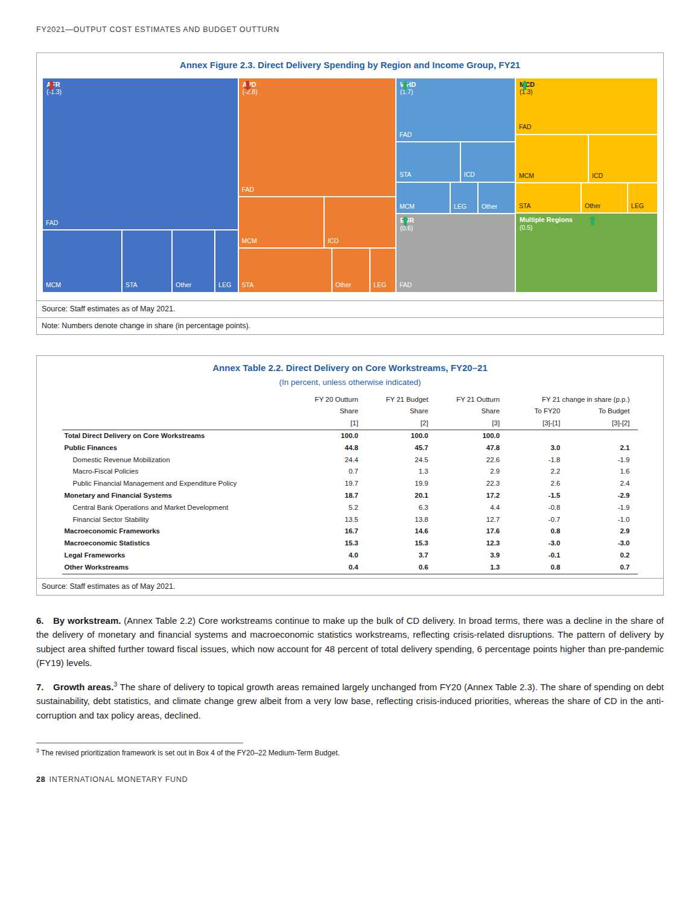FY2021—OUTPUT COST ESTIMATES AND BUDGET OUTTURN
Annex Figure 2.3. Direct Delivery Spending by Region and Income Group, FY21
AFR(-1.3)⬇
FAD
MCM
STA
Other
LEG
APD(-2.8)⬇
FAD
MCM
ICD
STA
Other
LEG
WHD(1.7)⬆
FAD
STA
ICD
MCM
LEG
Other
EUR(0.6)⬆
FAD
MCD(1.3)⬆
FAD
MCM
ICD
STA
Other
LEG
Multiple Regions(0.5)⬆
Source: Staff estimates as of May 2021.
Note: Numbers denote change in share (in percentage points).
Annex Table 2.2. Direct Delivery on Core Workstreams, FY20–21
(In percent, unless otherwise indicated)
| | FY 20 Outturn | FY 21 Budget | FY 21 Outturn | FY 21 change in share (p.p.) |
| --- | --- | --- | --- | --- |
| | Share | Share | Share | To FY20 | To Budget |
| | [1] | [2] | [3] | [3]-[1] | [3]-[2] |
| Total Direct Delivery on Core Workstreams | 100.0 | 100.0 | 100.0 | | |
| Public Finances | 44.8 | 45.7 | 47.8 | 3.0 | 2.1 |
| Domestic Revenue Mobilization | 24.4 | 24.5 | 22.6 | -1.8 | -1.9 |
| Macro-Fiscal Policies | 0.7 | 1.3 | 2.9 | 2.2 | 1.6 |
| Public Financial Management and Expenditure Policy | 19.7 | 19.9 | 22.3 | 2.6 | 2.4 |
| Monetary and Financial Systems | 18.7 | 20.1 | 17.2 | -1.5 | -2.9 |
| Central Bank Operations and Market Development | 5.2 | 6.3 | 4.4 | -0.8 | -1.9 |
| Financial Sector Stability | 13.5 | 13.8 | 12.7 | -0.7 | -1.0 |
| Macroeconomic Frameworks | 16.7 | 14.6 | 17.6 | 0.8 | 2.9 |
| Macroeconomic Statistics | 15.3 | 15.3 | 12.3 | -3.0 | -3.0 |
| Legal Frameworks | 4.0 | 3.7 | 3.9 | -0.1 | 0.2 |
| Other Workstreams | 0.4 | 0.6 | 1.3 | 0.8 | 0.7 |
Source: Staff estimates as of May 2021.
6. By workstream. (Annex Table 2.2) Core workstreams continue to make up the bulk of CD delivery. In broad terms, there was a decline in the share of the delivery of monetary and financial systems and macroeconomic statistics workstreams, reflecting crisis-related disruptions. The pattern of delivery by subject area shifted further toward fiscal issues, which now account for 48 percent of total delivery spending, 6 percentage points higher than pre-pandemic (FY19) levels.
7. Growth areas.3 The share of delivery to topical growth areas remained largely unchanged from FY20 (Annex Table 2.3). The share of spending on debt sustainability, debt statistics, and climate change grew albeit from a very low base, reflecting crisis-induced priorities, whereas the share of CD in the anti-corruption and tax policy areas, declined.
3 The revised prioritization framework is set out in Box 4 of the FY20–22 Medium-Term Budget.
28 INTERNATIONAL MONETARY FUND